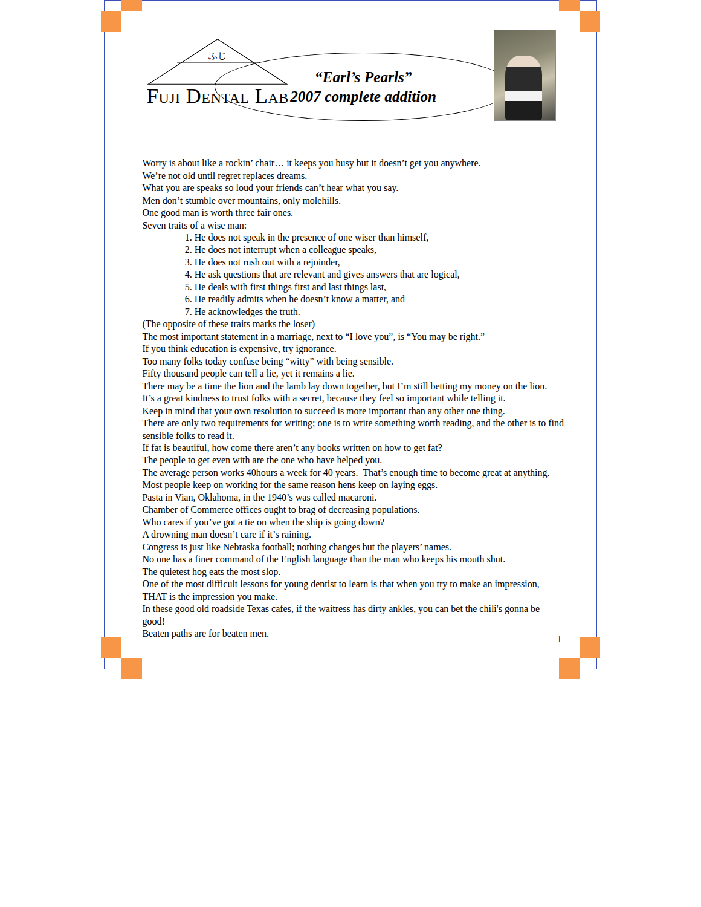ふじ
Fuji Dental Lab
“Earl’s Pearls”
2007 complete addition
Worry is about like a rockin’ chair… it keeps you busy but it doesn’t get you anywhere.
We’re not old until regret replaces dreams.
What you are speaks so loud your friends can’t hear what you say.
Men don’t stumble over mountains, only molehills.
One good man is worth three fair ones.
Seven traits of a wise man:
He does not speak in the presence of one wiser than himself,
He does not interrupt when a colleague speaks,
He does not rush out with a rejoinder,
He ask questions that are relevant and gives answers that are logical,
He deals with first things first and last things last,
He readily admits when he doesn’t know a matter, and
He acknowledges the truth.
(The opposite of these traits marks the loser)
The most important statement in a marriage, next to “I love you”, is “You may be right.”
If you think education is expensive, try ignorance.
Too many folks today confuse being “witty” with being sensible.
Fifty thousand people can tell a lie, yet it remains a lie.
There may be a time the lion and the lamb lay down together, but I’m still betting my money on the lion.
It’s a great kindness to trust folks with a secret, because they feel so important while telling it.
Keep in mind that your own resolution to succeed is more important than any other one thing.
There are only two requirements for writing; one is to write something worth reading, and the other is to find sensible folks to read it.
If fat is beautiful, how come there aren’t any books written on how to get fat?
The people to get even with are the one who have helped you.
The average person works 40hours a week for 40 years. That’s enough time to become great at anything.
Most people keep on working for the same reason hens keep on laying eggs.
Pasta in Vian, Oklahoma, in the 1940’s was called macaroni.
Chamber of Commerce offices ought to brag of decreasing populations.
Who cares if you’ve got a tie on when the ship is going down?
A drowning man doesn’t care if it’s raining.
Congress is just like Nebraska football; nothing changes but the players’ names.
No one has a finer command of the English language than the man who keeps his mouth shut.
The quietest hog eats the most slop.
One of the most difficult lessons for young dentist to learn is that when you try to make an impression, THAT is the impression you make.
In these good old roadside Texas cafes, if the waitress has dirty ankles, you can bet the chili's gonna be good!
Beaten paths are for beaten men.
1